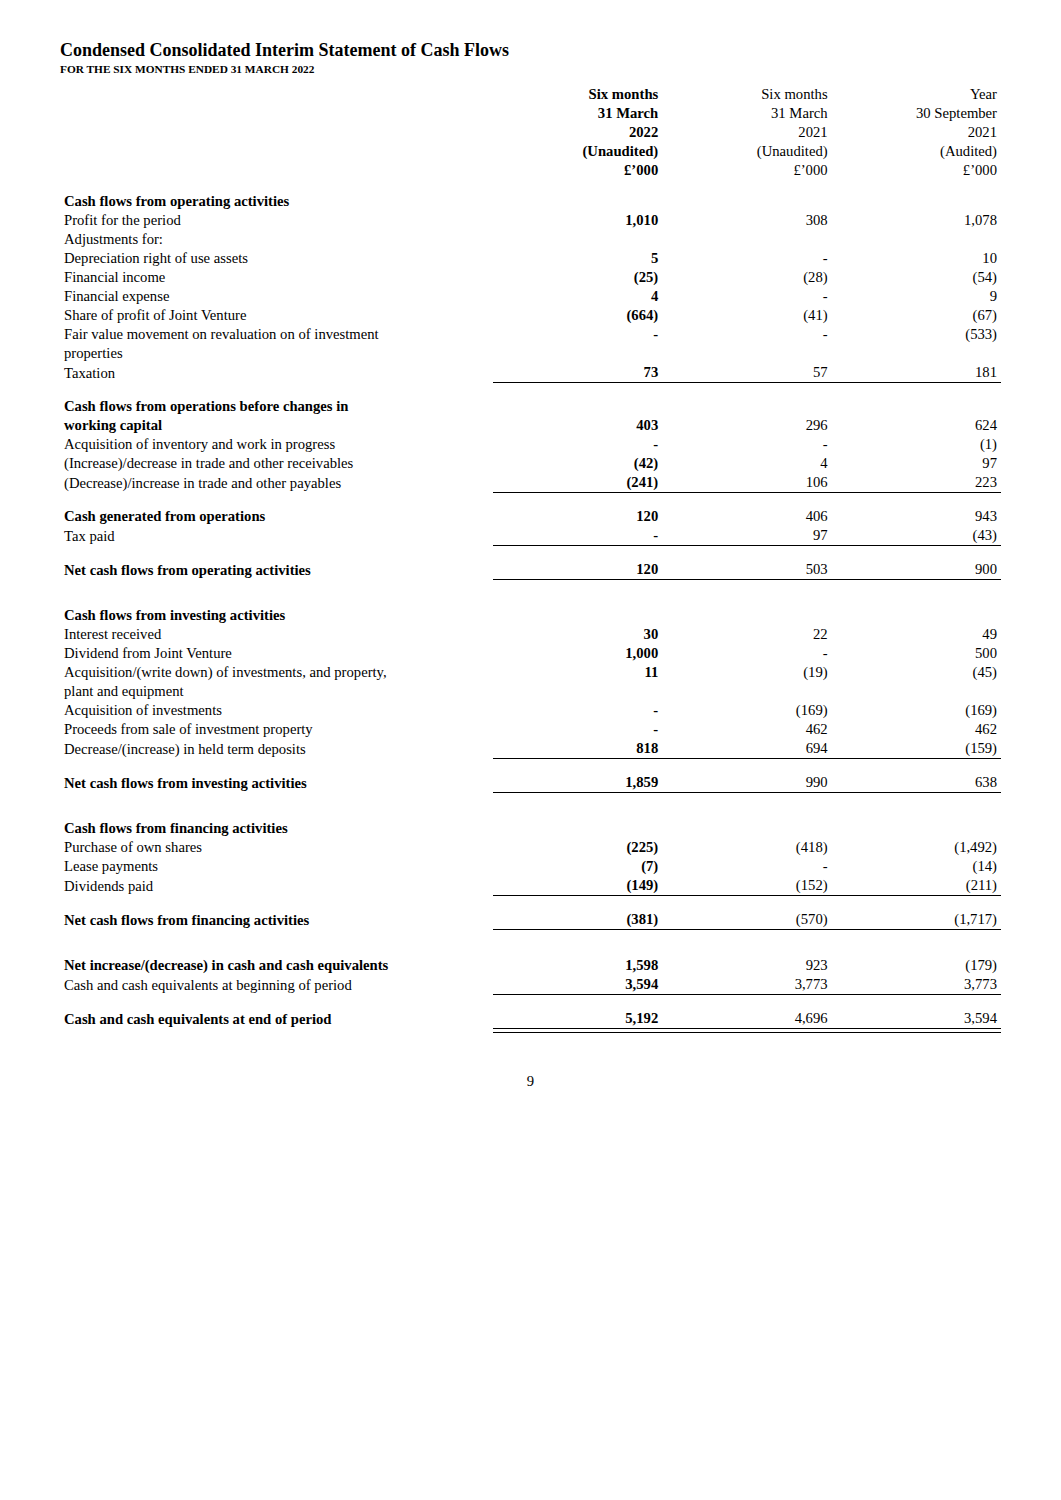Condensed Consolidated Interim Statement of Cash Flows
FOR THE SIX MONTHS ENDED 31 MARCH 2022
| | Six months | Six months | Year |
| --- | --- | --- | --- |
| | 31 March | 31 March | 30 September |
| | 2022 | 2021 | 2021 |
| | (Unaudited) | (Unaudited) | (Audited) |
| | £’000 | £’000 | £’000 |
| Cash flows from operating activities | | | |
| Profit for the period | 1,010 | 308 | 1,078 |
| Adjustments for: | | | |
| Depreciation right of use assets | 5 | - | 10 |
| Financial income | (25) | (28) | (54) |
| Financial expense | 4 | - | 9 |
| Share of profit of Joint Venture | (664) | (41) | (67) |
| Fair value movement on revaluation on of investment | - | - | (533) |
| properties | | | |
| Taxation | 73 | 57 | 181 |
| Cash flows from operations before changes in | | | |
| working capital | 403 | 296 | 624 |
| Acquisition of inventory and work in progress | - | - | (1) |
| (Increase)/decrease in trade and other receivables | (42) | 4 | 97 |
| (Decrease)/increase in trade and other payables | (241) | 106 | 223 |
| Cash generated from operations | 120 | 406 | 943 |
| Tax paid | - | 97 | (43) |
| Net cash flows from operating activities | 120 | 503 | 900 |
| Cash flows from investing activities | | | |
| Interest received | 30 | 22 | 49 |
| Dividend from Joint Venture | 1,000 | - | 500 |
| Acquisition/(write down) of investments, and property, | 11 | (19) | (45) |
| plant and equipment | | | |
| Acquisition of investments | - | (169) | (169) |
| Proceeds from sale of investment property | - | 462 | 462 |
| Decrease/(increase) in held term deposits | 818 | 694 | (159) |
| Net cash flows from investing activities | 1,859 | 990 | 638 |
| Cash flows from financing activities | | | |
| Purchase of own shares | (225) | (418) | (1,492) |
| Lease payments | (7) | - | (14) |
| Dividends paid | (149) | (152) | (211) |
| Net cash flows from financing activities | (381) | (570) | (1,717) |
| Net increase/(decrease) in cash and cash equivalents | 1,598 | 923 | (179) |
| Cash and cash equivalents at beginning of period | 3,594 | 3,773 | 3,773 |
| Cash and cash equivalents at end of period | 5,192 | 4,696 | 3,594 |
9